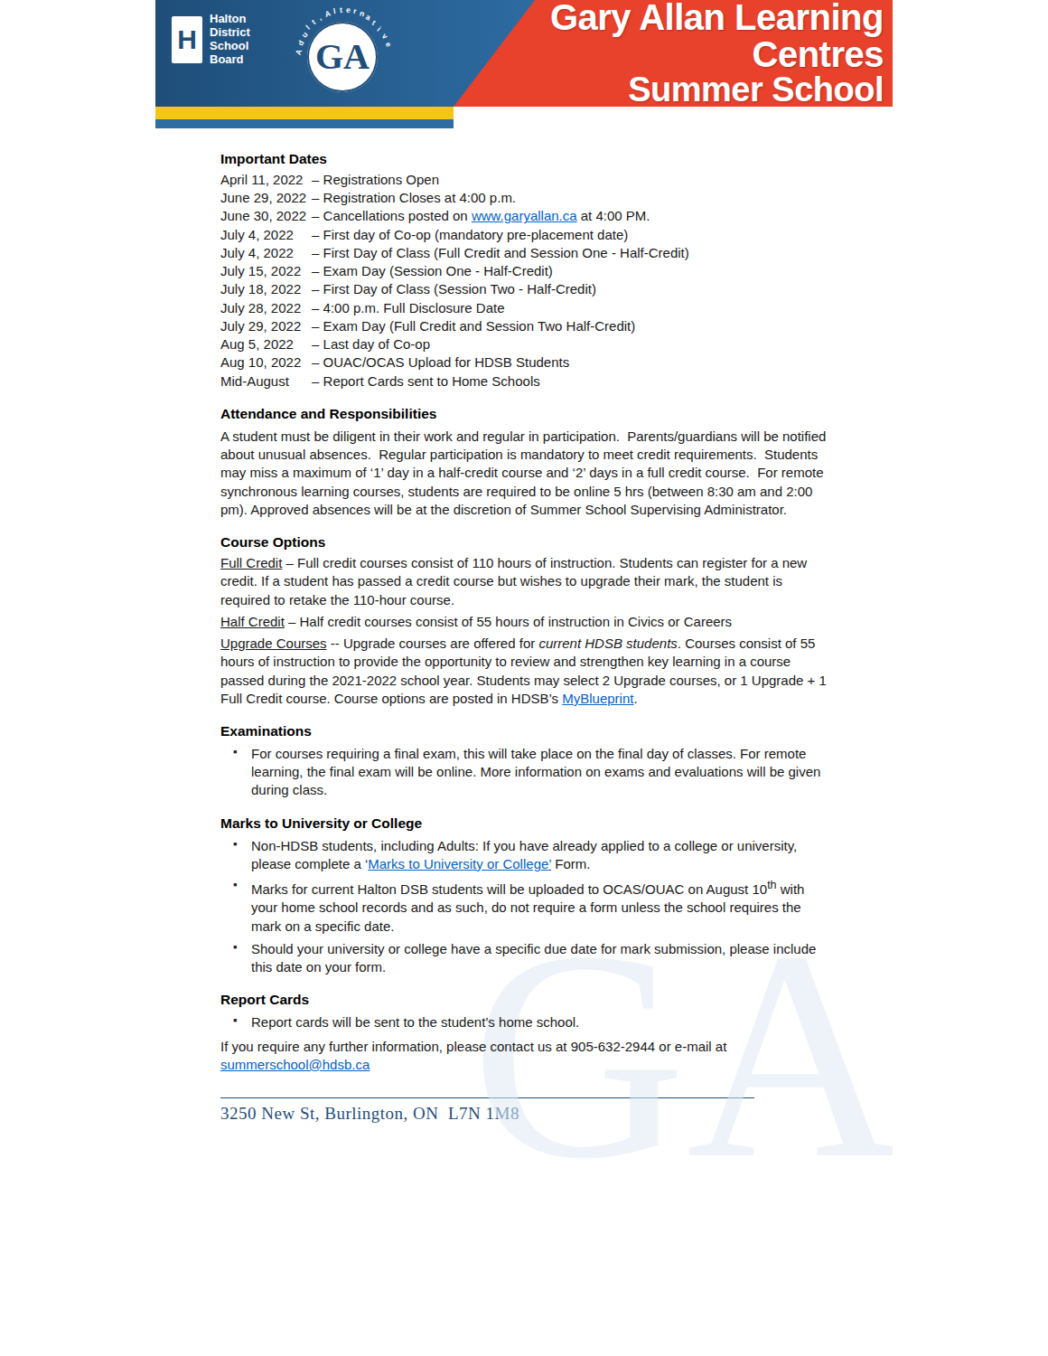Gary Allan Learning CentresSummer School
H
Halton
District
School
Board
A d u l t , A l t e r n a t i v e
GA
Important Dates
| April 11, 2022 | – Registrations Open |
| June 29, 2022 | – Registration Closes at 4:00 p.m. |
| June 30, 2022 | – Cancellations posted on www.garyallan.ca at 4:00 PM. |
| July 4, 2022 | – First day of Co-op (mandatory pre-placement date) |
| July 4, 2022 | – First Day of Class (Full Credit and Session One - Half-Credit) |
| July 15, 2022 | – Exam Day (Session One - Half-Credit) |
| July 18, 2022 | – First Day of Class (Session Two - Half-Credit) |
| July 28, 2022 | – 4:00 p.m. Full Disclosure Date |
| July 29, 2022 | – Exam Day (Full Credit and Session Two Half-Credit) |
| Aug 5, 2022 | – Last day of Co-op |
| Aug 10, 2022 | – OUAC/OCAS Upload for HDSB Students |
| Mid-August | – Report Cards sent to Home Schools |
Attendance and Responsibilities
A student must be diligent in their work and regular in participation. Parents/guardians will be notified about unusual absences. Regular participation is mandatory to meet credit requirements. Students may miss a maximum of ‘1’ day in a half-credit course and ‘2’ days in a full credit course. For remote synchronous learning courses, students are required to be online 5 hrs (between 8:30 am and 2:00 pm). Approved absences will be at the discretion of Summer School Supervising Administrator.
Course Options
Full Credit – Full credit courses consist of 110 hours of instruction. Students can register for a new credit. If a student has passed a credit course but wishes to upgrade their mark, the student is required to retake the 110-hour course.
Half Credit – Half credit courses consist of 55 hours of instruction in Civics or Careers
Upgrade Courses -- Upgrade courses are offered for current HDSB students. Courses consist of 55 hours of instruction to provide the opportunity to review and strengthen key learning in a course passed during the 2021-2022 school year. Students may select 2 Upgrade courses, or 1 Upgrade + 1 Full Credit course. Course options are posted in HDSB’s MyBlueprint.
Examinations
For courses requiring a final exam, this will take place on the final day of classes. For remote learning, the final exam will be online. More information on exams and evaluations will be given during class.
Marks to University or College
Non-HDSB students, including Adults: If you have already applied to a college or university, please complete a ‘Marks to University or College’ Form.
Marks for current Halton DSB students will be uploaded to OCAS/OUAC on August 10th with your home school records and as such, do not require a form unless the school requires the mark on a specific date.
Should your university or college have a specific due date for mark submission, please include this date on your form.
Report Cards
Report cards will be sent to the student’s home school.
If you require any further information, please contact us at 905-632-2944 or e-mail at summerschool@hdsb.ca
3250 New St, Burlington, ON L7N 1M8
GA